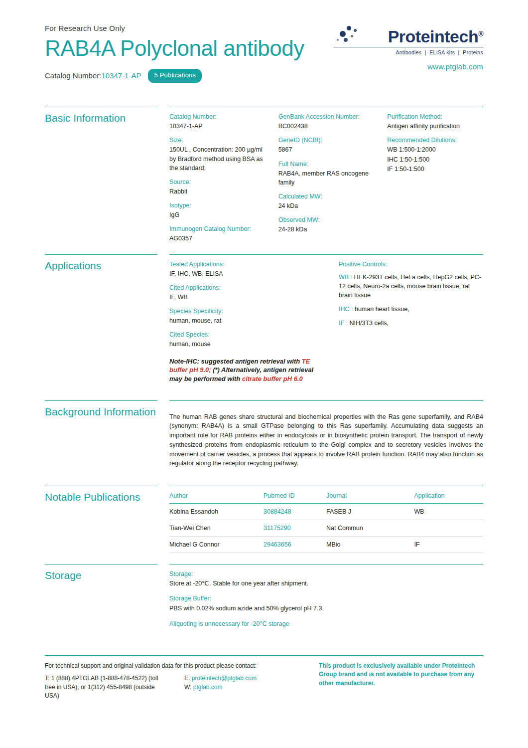For Research Use Only
RAB4A Polyclonal antibody
Catalog Number:10347-1-AP 5 Publications
Proteintech®
Antibodies | ELISA kits | Proteins
www.ptglab.com
Basic Information
Catalog Number:
10347-1-AP
Size:
150UL , Concentration: 200 µg/ml by Bradford method using BSA as the standard;
Source:
Rabbit
Isotype:
IgG
Immunogen Catalog Number:
AG0357
GenBank Accession Number:
BC002438
GeneID (NCBI):
5867
Full Name:
RAB4A, member RAS oncogene family
Calculated MW:
24 kDa
Observed MW:
24-28 kDa
Purification Method:
Antigen affinity purification
Recommended Dilutions:
WB 1:500-1:2000
IHC 1:50-1:500
IF 1:50-1:500
Applications
Tested Applications:
IF, IHC, WB, ELISA
Cited Applications:
IF, WB
Species Specificity:
human, mouse, rat
Cited Species:
human, mouse
Note-IHC: suggested antigen retrieval with TE buffer pH 9.0; (*) Alternatively, antigen retrieval may be performed with citrate buffer pH 6.0
Positive Controls:
WB : HEK-293T cells, HeLa cells, HepG2 cells, PC-12 cells, Neuro-2a cells, mouse brain tissue, rat brain tissue
IHC : human heart tissue,
IF : NIH/3T3 cells,
Background Information
The human RAB genes share structural and biochemical properties with the Ras gene superfamily, and RAB4 (synonym: RAB4A) is a small GTPase belonging to this Ras superfamily. Accumulating data suggests an important role for RAB proteins either in endocytosis or in biosynthetic protein transport. The transport of newly synthesized proteins from endoplasmic reticulum to the Golgi complex and to secretory vesicles involves the movement of carrier vesicles, a process that appears to involve RAB protein function. RAB4 may also function as regulator along the receptor recycling pathway.
Notable Publications
| Author | Pubmed ID | Journal | Application |
| --- | --- | --- | --- |
| Kobina Essandoh | 30884248 | FASEB J | WB |
| Tian-Wei Chen | 31175290 | Nat Commun | |
| Michael G Connor | 29463656 | MBio | IF |
Storage
Storage:
Store at -20℃. Stable for one year after shipment.
Storage Buffer:
PBS with 0.02% sodium azide and 50% glycerol pH 7.3.
Aliquoting is unnecessary for -20oC storage
For technical support and original validation data for this product please contact:
T: 1 (888) 4PTGLAB (1-888-478-4522) (toll free in USA), or 1(312) 455-8498 (outside USA)
E: proteintech@ptglab.com
W: ptglab.com
This product is exclusively available under Proteintech Group brand and is not available to purchase from any other manufacturer.